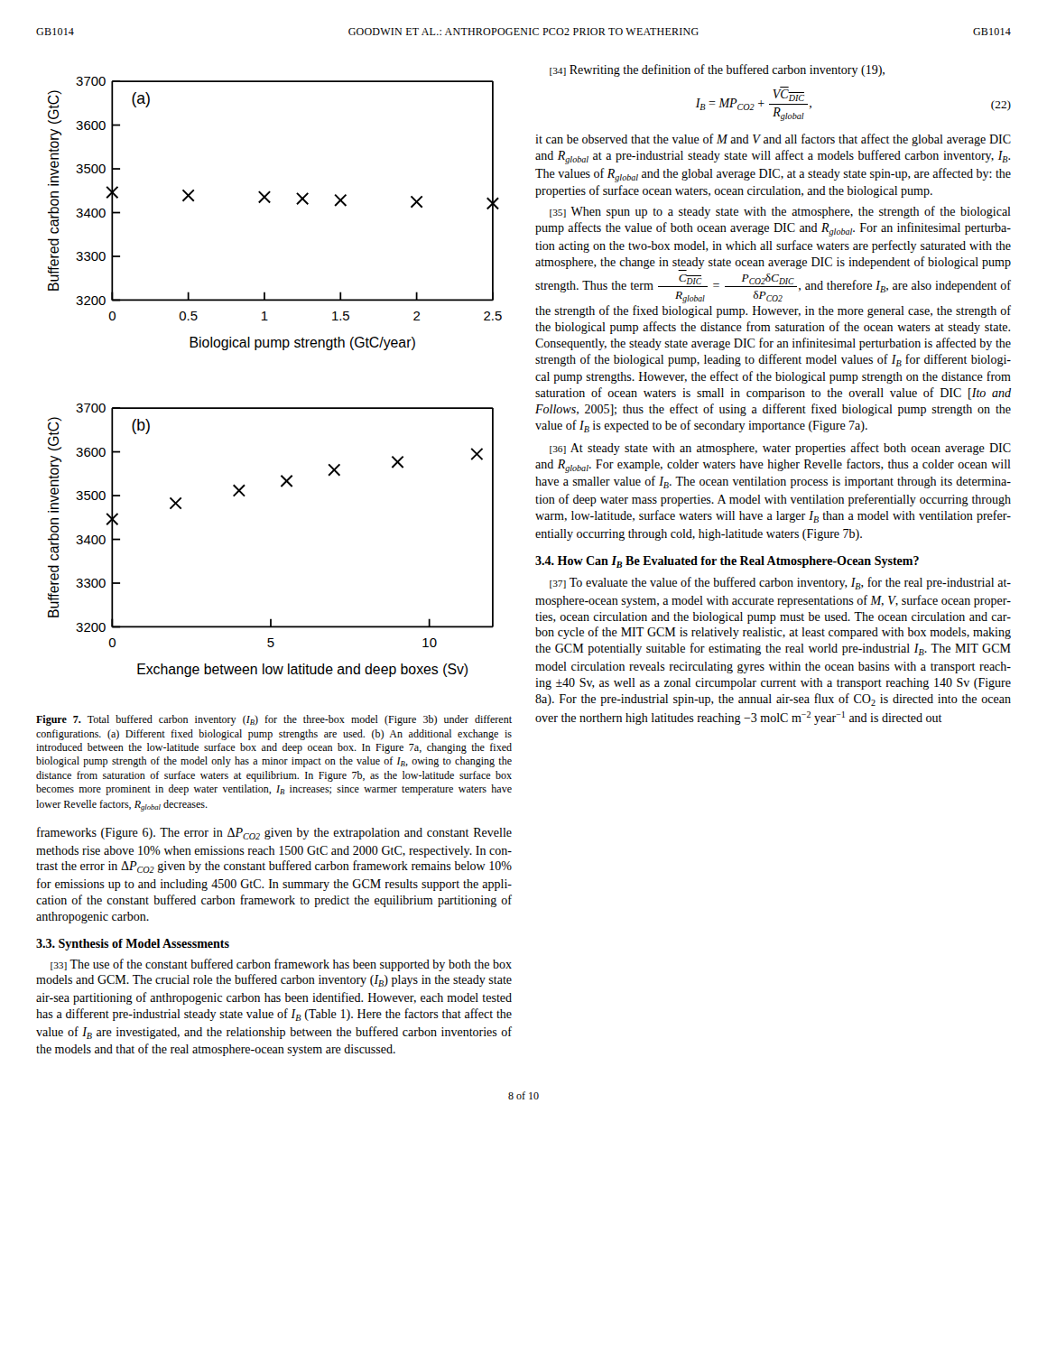GB1014
GOODWIN ET AL.: ANTHROPOGENIC PCO2 PRIOR TO WEATHERING
GB1014
3700 3600 3500 3400 3300 3200 0 0.5 1 1.5 2 2.5 (a) Biological pump strength (GtC/year) Buffered carbon inventory (GtC)
3700 3600 3500 3400 3300 3200 0 5 10 (b) Exchange between low latitude and deep boxes (Sv) Buffered carbon inventory (GtC)
Figure 7. Total buffered carbon inventory (IB) for the three-box model (Figure 3b) under different configurations. (a) Different fixed biological pump strengths are used. (b) An additional exchange is introduced between the low-latitude surface box and deep ocean box. In Figure 7a, changing the fixed biological pump strength of the model only has a minor impact on the value of IB, owing to changing the distance from saturation of surface waters at equilibrium. In Figure 7b, as the low-latitude surface box becomes more prominent in deep water ventilation, IB increases; since warmer temperature waters have lower Revelle factors, Rglobal decreases.
frameworks (Figure 6). The error in ΔPCO2 given by the extrapolation and constant Revelle methods rise above 10% when emissions reach 1500 GtC and 2000 GtC, respectively. In contrast the error in ΔPCO2 given by the constant buffered carbon framework remains below 10% for emissions up to and including 4500 GtC. In summary the GCM results support the application of the constant buffered carbon framework to predict the equilibrium partitioning of anthropogenic carbon.
3.3. Synthesis of Model Assessments
[33] The use of the constant buffered carbon framework has been supported by both the box models and GCM. The crucial role the buffered carbon inventory (IB) plays in the steady state air-sea partitioning of anthropogenic carbon has been identified. However, each model tested has a different pre-industrial steady state value of IB (Table 1). Here the factors that affect the value of IB are investigated, and the relationship between the buffered carbon inventories of the models and that of the real atmosphere-ocean system are discussed.
[34] Rewriting the definition of the buffered carbon inventory (19),
IB = MPCO2 + VCDIC Rglobal ,
(22)
it can be observed that the value of M and V and all factors that affect the global average DIC and Rglobal at a pre-industrial steady state will affect a models buffered carbon inventory, IB. The values of Rglobal and the global average DIC, at a steady state spin-up, are affected by: the properties of surface ocean waters, ocean circulation, and the biological pump.
[35] When spun up to a steady state with the atmosphere, the strength of the biological pump affects the value of both ocean average DIC and Rglobal. For an infinitesimal perturbation acting on the two-box model, in which all surface waters are perfectly saturated with the atmosphere, the change in steady state ocean average DIC is independent of biological pump strength. Thus the term CDIC Rglobal = PCO2δCDIC δPCO2, and therefore IB, are also independent of the strength of the fixed biological pump. However, in the more general case, the strength of the biological pump affects the distance from saturation of the ocean waters at steady state. Consequently, the steady state average DIC for an infinitesimal perturbation is affected by the strength of the biological pump, leading to different model values of IB for different biological pump strengths. However, the effect of the biological pump strength on the distance from saturation of ocean waters is small in comparison to the overall value of DIC [Ito and Follows, 2005]; thus the effect of using a different fixed biological pump strength on the value of IB is expected to be of secondary importance (Figure 7a).
[36] At steady state with an atmosphere, water properties affect both ocean average DIC and Rglobal. For example, colder waters have higher Revelle factors, thus a colder ocean will have a smaller value of IB. The ocean ventilation process is important through its determination of deep water mass properties. A model with ventilation preferentially occurring through warm, low-latitude, surface waters will have a larger IB than a model with ventilation preferentially occurring through cold, high-latitude waters (Figure 7b).
3.4. How Can IB Be Evaluated for the Real Atmosphere-Ocean System?
[37] To evaluate the value of the buffered carbon inventory, IB, for the real pre-industrial atmosphere-ocean system, a model with accurate representations of M, V, surface ocean properties, ocean circulation and the biological pump must be used. The ocean circulation and carbon cycle of the MIT GCM is relatively realistic, at least compared with box models, making the GCM potentially suitable for estimating the real world pre-industrial IB. The MIT GCM model circulation reveals recirculating gyres within the ocean basins with a transport reaching ±40 Sv, as well as a zonal circumpolar current with a transport reaching 140 Sv (Figure 8a). For the pre-industrial spin-up, the annual air-sea flux of CO2 is directed into the ocean over the northern high latitudes reaching −3 molC m−2 year−1 and is directed out
8 of 10